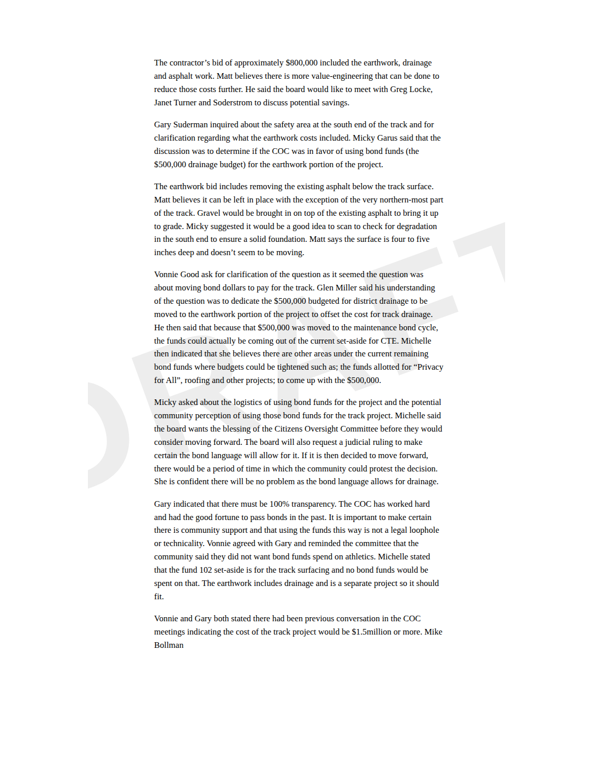DRAFT
The contractor’s bid of approximately $800,000 included the earthwork, drainage and asphalt work. Matt believes there is more value-engineering that can be done to reduce those costs further. He said the board would like to meet with Greg Locke, Janet Turner and Soderstrom to discuss potential savings.
Gary Suderman inquired about the safety area at the south end of the track and for clarification regarding what the earthwork costs included. Micky Garus said that the discussion was to determine if the COC was in favor of using bond funds (the $500,000 drainage budget) for the earthwork portion of the project.
The earthwork bid includes removing the existing asphalt below the track surface. Matt believes it can be left in place with the exception of the very northern-most part of the track. Gravel would be brought in on top of the existing asphalt to bring it up to grade. Micky suggested it would be a good idea to scan to check for degradation in the south end to ensure a solid foundation. Matt says the surface is four to five inches deep and doesn’t seem to be moving.
Vonnie Good ask for clarification of the question as it seemed the question was about moving bond dollars to pay for the track. Glen Miller said his understanding of the question was to dedicate the $500,000 budgeted for district drainage to be moved to the earthwork portion of the project to offset the cost for track drainage. He then said that because that $500,000 was moved to the maintenance bond cycle, the funds could actually be coming out of the current set-aside for CTE. Michelle then indicated that she believes there are other areas under the current remaining bond funds where budgets could be tightened such as; the funds allotted for “Privacy for All”, roofing and other projects; to come up with the $500,000.
Micky asked about the logistics of using bond funds for the project and the potential community perception of using those bond funds for the track project. Michelle said the board wants the blessing of the Citizens Oversight Committee before they would consider moving forward. The board will also request a judicial ruling to make certain the bond language will allow for it. If it is then decided to move forward, there would be a period of time in which the community could protest the decision. She is confident there will be no problem as the bond language allows for drainage.
Gary indicated that there must be 100% transparency. The COC has worked hard and had the good fortune to pass bonds in the past. It is important to make certain there is community support and that using the funds this way is not a legal loophole or technicality. Vonnie agreed with Gary and reminded the committee that the community said they did not want bond funds spend on athletics. Michelle stated that the fund 102 set-aside is for the track surfacing and no bond funds would be spent on that. The earthwork includes drainage and is a separate project so it should fit.
Vonnie and Gary both stated there had been previous conversation in the COC meetings indicating the cost of the track project would be $1.5million or more. Mike Bollman